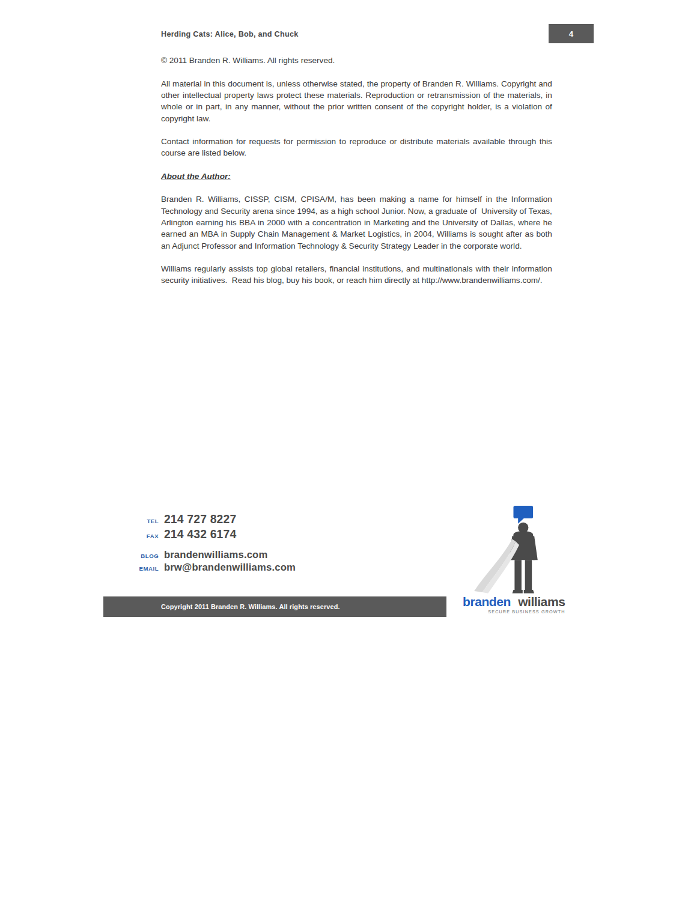Herding Cats: Alice, Bob, and Chuck
4
© 2011 Branden R. Williams. All rights reserved.
All material in this document is, unless otherwise stated, the property of Branden R. Williams. Copyright and other intellectual property laws protect these materials. Reproduction or retransmission of the materials, in whole or in part, in any manner, without the prior written consent of the copyright holder, is a violation of copyright law.
Contact information for requests for permission to reproduce or distribute materials available through this course are listed below.
About the Author:
Branden R. Williams, CISSP, CISM, CPISA/M, has been making a name for himself in the Information Technology and Security arena since 1994, as a high school Junior. Now, a graduate of University of Texas, Arlington earning his BBA in 2000 with a concentration in Marketing and the University of Dallas, where he earned an MBA in Supply Chain Management & Market Logistics, in 2004, Williams is sought after as both an Adjunct Professor and Information Technology & Security Strategy Leader in the corporate world.
Williams regularly assists top global retailers, financial institutions, and multinationals with their information security initiatives. Read his blog, buy his book, or reach him directly at http://www.brandenwilliams.com/.
| TEL | 214 727 8227 |
| FAX | 214 432 6174 |
| BLOG | brandenwilliams.com |
| EMAIL | brw@brandenwilliams.com |
Copyright 2011 Branden R. Williams. All rights reserved.
branden williams SECURE BUSINESS GROWTH